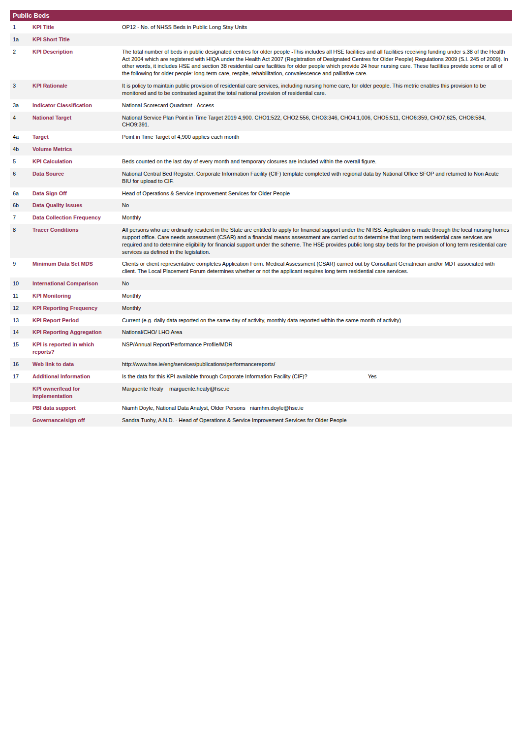Public Beds
| 1 | KPI Title | OP12 - No. of NHSS Beds in Public Long Stay Units |
| 1a | KPI Short Title | |
| 2 | KPI Description | The total number of beds in public designated centres for older people -This includes all HSE facilities and all facilities receiving funding under s.38 of the Health Act 2004 which are registered with HIQA under the Health Act 2007 (Registration of Designated Centres for Older People) Regulations 2009 (S.I. 245 of 2009). In other words, it includes HSE and section 38 residential care facilities for older people which provide 24 hour nursing care. These facilities provide some or all of the following for older people: long-term care, respite, rehabilitation, convalescence and palliative care. |
| 3 | KPI Rationale | It is policy to maintain public provision of residential care services, including nursing home care, for older people. This metric enables this provision to be monitored and to be contrasted against the total national provision of residential care. |
| 3a | Indicator Classification | National Scorecard Quadrant - Access |
| 4 | National Target | National Service Plan Point in Time Target 2019 4,900. CHO1:522, CHO2:556, CHO3:346, CHO4:1,006, CHO5:511, CHO6:359, CHO7;625, CHO8:584, CHO9:391. |
| 4a | Target | Point in Time Target of 4,900 applies each month |
| 4b | Volume Metrics | |
| 5 | KPI Calculation | Beds counted on the last day of every month and temporary closures are included within the overall figure. |
| 6 | Data Source | National Central Bed Register. Corporate Information Facility (CIF) template completed with regional data by National Office SFOP and returned to Non Acute BIU for upload to CIF. |
| 6a | Data Sign Off | Head of Operations & Service Improvement Services for Older People |
| 6b | Data Quality Issues | No |
| 7 | Data Collection Frequency | Monthly |
| 8 | Tracer Conditions | All persons who are ordinarily resident in the State are entitled to apply for financial support under the NHSS. Application is made through the local nursing homes support office. Care needs assessment (CSAR) and a financial means assessment are carried out to determine that long term residential care services are required and to determine eligibility for financial support under the scheme. The HSE provides public long stay beds for the provision of long term residential care services as defined in the legislation. |
| 9 | Minimum Data Set MDS | Clients or client representative completes Application Form. Medical Assessment (CSAR) carried out by Consultant Geriatrician and/or MDT associated with client. The Local Placement Forum determines whether or not the applicant requires long term residential care services. |
| 10 | International Comparison | No |
| 11 | KPI Monitoring | Monthly |
| 12 | KPI Reporting Frequency | Monthly |
| 13 | KPI Report Period | Current (e.g. daily data reported on the same day of activity, monthly data reported within the same month of activity) |
| 14 | KPI Reporting Aggregation | National/CHO/ LHO Area |
| 15 | KPI is reported in which reports? | NSP/Annual Report/Performance Profile/MDR |
| 16 | Web link to data | http://www.hse.ie/eng/services/publications/performancereports/ |
| 17 | Additional Information | Is the data for this KPI available through Corporate Information Facility (CIF)? Yes |
| | KPI owner/lead for implementation | Marguerite Healy marguerite.healy@hse.ie |
| | PBI data support | Niamh Doyle, National Data Analyst, Older Persons niamhm.doyle@hse.ie |
| | Governance/sign off | Sandra Tuohy, A.N.D. - Head of Operations & Service Improvement Services for Older People |